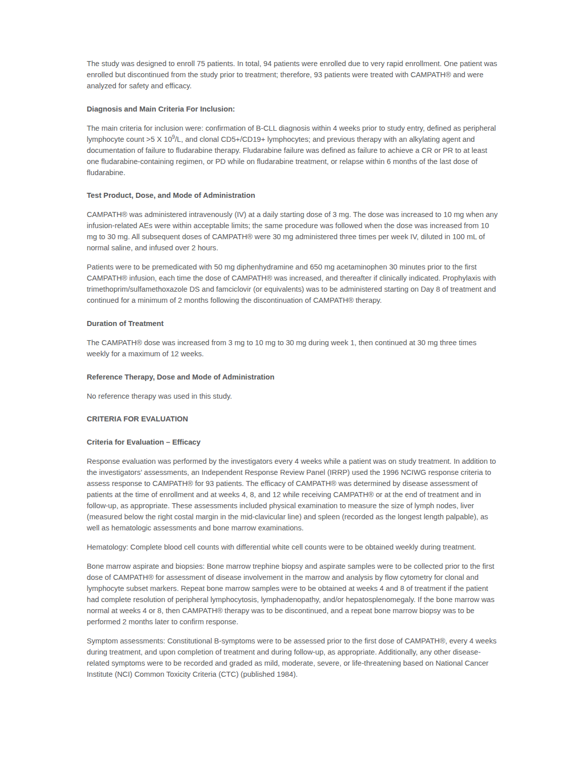The study was designed to enroll 75 patients. In total, 94 patients were enrolled due to very rapid enrollment. One patient was enrolled but discontinued from the study prior to treatment; therefore, 93 patients were treated with CAMPATH® and were analyzed for safety and efficacy.
Diagnosis and Main Criteria For Inclusion:
The main criteria for inclusion were: confirmation of B-CLL diagnosis within 4 weeks prior to study entry, defined as peripheral lymphocyte count >5 X 109/L, and clonal CD5+/CD19+ lymphocytes; and previous therapy with an alkylating agent and documentation of failure to fludarabine therapy. Fludarabine failure was defined as failure to achieve a CR or PR to at least one fludarabine-containing regimen, or PD while on fludarabine treatment, or relapse within 6 months of the last dose of fludarabine.
Test Product, Dose, and Mode of Administration
CAMPATH® was administered intravenously (IV) at a daily starting dose of 3 mg. The dose was increased to 10 mg when any infusion-related AEs were within acceptable limits; the same procedure was followed when the dose was increased from 10 mg to 30 mg. All subsequent doses of CAMPATH® were 30 mg administered three times per week IV, diluted in 100 mL of normal saline, and infused over 2 hours.
Patients were to be premedicated with 50 mg diphenhydramine and 650 mg acetaminophen 30 minutes prior to the first CAMPATH® infusion, each time the dose of CAMPATH® was increased, and thereafter if clinically indicated. Prophylaxis with trimethoprim/sulfamethoxazole DS and famciclovir (or equivalents) was to be administered starting on Day 8 of treatment and continued for a minimum of 2 months following the discontinuation of CAMPATH® therapy.
Duration of Treatment
The CAMPATH® dose was increased from 3 mg to 10 mg to 30 mg during week 1, then continued at 30 mg three times weekly for a maximum of 12 weeks.
Reference Therapy, Dose and Mode of Administration
No reference therapy was used in this study.
CRITERIA FOR EVALUATION
Criteria for Evaluation – Efficacy
Response evaluation was performed by the investigators every 4 weeks while a patient was on study treatment. In addition to the investigators’ assessments, an Independent Response Review Panel (IRRP) used the 1996 NCIWG response criteria to assess response to CAMPATH® for 93 patients. The efficacy of CAMPATH® was determined by disease assessment of patients at the time of enrollment and at weeks 4, 8, and 12 while receiving CAMPATH® or at the end of treatment and in follow-up, as appropriate. These assessments included physical examination to measure the size of lymph nodes, liver (measured below the right costal margin in the mid-clavicular line) and spleen (recorded as the longest length palpable), as well as hematologic assessments and bone marrow examinations.
Hematology: Complete blood cell counts with differential white cell counts were to be obtained weekly during treatment.
Bone marrow aspirate and biopsies: Bone marrow trephine biopsy and aspirate samples were to be collected prior to the first dose of CAMPATH® for assessment of disease involvement in the marrow and analysis by flow cytometry for clonal and lymphocyte subset markers. Repeat bone marrow samples were to be obtained at weeks 4 and 8 of treatment if the patient had complete resolution of peripheral lymphocytosis, lymphadenopathy, and/or hepatosplenomegaly. If the bone marrow was normal at weeks 4 or 8, then CAMPATH® therapy was to be discontinued, and a repeat bone marrow biopsy was to be performed 2 months later to confirm response.
Symptom assessments: Constitutional B-symptoms were to be assessed prior to the first dose of CAMPATH®, every 4 weeks during treatment, and upon completion of treatment and during follow-up, as appropriate. Additionally, any other disease-related symptoms were to be recorded and graded as mild, moderate, severe, or life-threatening based on National Cancer Institute (NCI) Common Toxicity Criteria (CTC) (published 1984).